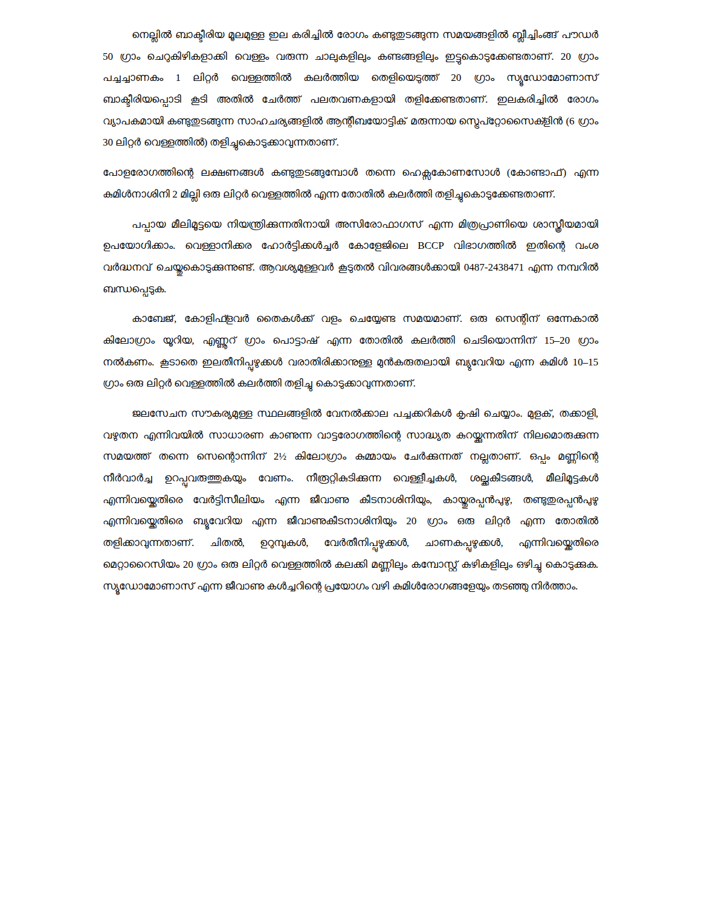നെല്ലിൽ ബാക്ടീരിയ മൂലമുള്ള ഇല കരിച്ചിൽ രോഗം കണ്ടുതുടങ്ങുന്ന സമയങ്ങളിൽ ബ്ലീച്ചിംങ്ങ് പൗഡർ 50 ഗ്രാം ചെറുകിഴികളാക്കി വെള്ളം വരുന്ന ചാലുകളിലും കണ്ടങ്ങളിലും ഇട്ടുകൊടുക്കേണ്ടതാണ്. 20 ഗ്രാം പച്ചച്ചാണകം 1 ലിറ്റർ വെള്ളത്തിൽ കലർത്തിയ തെളിയെടുത്ത് 20 ഗ്രാം സ്യൂഡോമോണാസ് ബാക്ടീരിയപ്പൊടി കൂടി അതിൽ ചേർത്ത് പലതവണകളായി തളിക്കേണ്ടതാണ്. ഇലകരിച്ചിൽ രോഗം വ്യാപകമായി കണ്ടുതുടങ്ങുന്ന സാഹചര്യങ്ങളിൽ ആന്റീബയോട്ടിക് മരുന്നായ സ്ട്രെപ്റ്റോസൈക്ളിൻ (6 ഗ്രാം 30 ലിറ്റർ വെള്ളത്തിൽ) തളിച്ചുകൊടുക്കാവുന്നതാണ്.
പോളരോഗത്തിന്റെ ലക്ഷണങ്ങൾ കണ്ടുതുടങ്ങുമ്പോൾ തന്നെ ഹെക്സകോണസോൾ (കോണ്ടാഫ്) എന്ന കുമിൾനാശിനി 2 മില്ലി ഒരു ലിറ്റർ വെള്ളത്തിൽ എന്ന തോതിൽ കലർത്തി തളിച്ചുകൊടുക്കേണ്ടതാണ്.
പപ്പായ മീലിമൂട്ടയെ നിയന്ത്രിക്കുന്നതിനായി അസിരോഫാഗസ് എന്ന മിത്രപ്രാണിയെ ശാസ്ത്രീയമായി ഉപയോഗിക്കാം. വെള്ളാനിക്കര ഹോർട്ടിക്കൾച്ചർ കോളേജിലെ BCCP വിഭാഗത്തിൽ ഇതിന്റെ വംശ വർദ്ധനവ് ചെയ്തുകൊടുക്കുന്നുണ്ട്. ആവശ്യമുള്ളവർ കൂടുതൽ വിവരങ്ങൾക്കായി 0487-2438471 എന്ന നമ്പറിൽ ബന്ധപ്പെടുക.
കാബേജ്, കോളിഫ്ളവർ തൈകൾക്ക് വളം ചെയ്യേണ്ട സമയമാണ്. ഒരു സെന്റിന് ഒന്നേകാൽ കിലോഗ്രാം യൂറിയ, എണ്ണൂറ് ഗ്രാം പൊട്ടാഷ് എന്ന തോതിൽ കലർത്തി ചെടിയൊന്നിന് 15–20 ഗ്രാം നൽകണം. കൂടാതെ ഇലതീനിപ്പുഴുക്കൾ വരാതിരിക്കാനുള്ള മുൻകരുതലായി ബ്യുവേറിയ എന്ന കുമിൾ 10–15 ഗ്രാം ഒരു ലിറ്റർ വെള്ളത്തിൽ കലർത്തി തളിച്ചു കൊടുക്കാവുന്നതാണ്.
ജലസേചന സൗകര്യമുള്ള സ്ഥലങ്ങളിൽ വേനൽക്കാല പച്ചക്കറികൾ കൃഷി ചെയ്യാം. മുളക്, തക്കാളി, വഴുതന എന്നിവയിൽ സാധാരണ കാണുന്ന വാട്ടരോഗത്തിന്റെ സാദ്ധ്യത കുറയ്ക്കുന്നതിന് നിലമൊരുക്കുന്ന സമയത്ത് തന്നെ സെന്റൊന്നിന് 2½ കിലോഗ്രാം കുമ്മായം ചേർക്കുന്നത് നല്ലതാണ്. ഒപ്പം മണ്ണിന്റെ നീർവാർച്ച ഉറപ്പുവരുത്തുകയും വേണം. നീരൂറ്റികുടിക്കുന്ന വെള്ളീച്ചകൾ, ശല്ക്കകീടങ്ങൾ, മീലിമൂട്ടകൾ എന്നിവയ്ക്കെതിരെ വേർട്ടിസീലിയം എന്ന ജീവാണു കീടനാശിനിയും, കായ്തുരപ്പൻപുഴു, തണ്ടുതുരപ്പൻപുഴു എന്നിവയ്ക്കെതിരെ ബ്യൂവേറിയ എന്ന ജീവാണുകീടനാശിനിയും 20 ഗ്രാം ഒരു ലിറ്റർ എന്ന തോതിൽ തളിക്കാവുന്നതാണ്. ചിതൽ, ഉറുമ്പുകൾ, വേർതീനിപ്പുഴുക്കൾ, ചാണകപ്പുഴുക്കൾ, എന്നിവയ്ക്കെതിരെ മെറ്റാറൈസിയം 20 ഗ്രാം ഒരു ലിറ്റർ വെള്ളത്തിൽ കലക്കി മണ്ണിലും കമ്പോസ്റ്റ് കുഴികളിലും ഒഴിച്ചു കൊടുക്കുക. സ്യൂഡോമോണാസ് എന്ന ജീവാണു കൾച്ചറിന്റെ പ്രയോഗം വഴി കുമിൾരോഗങ്ങളേയും തടഞ്ഞു നിർത്താം.